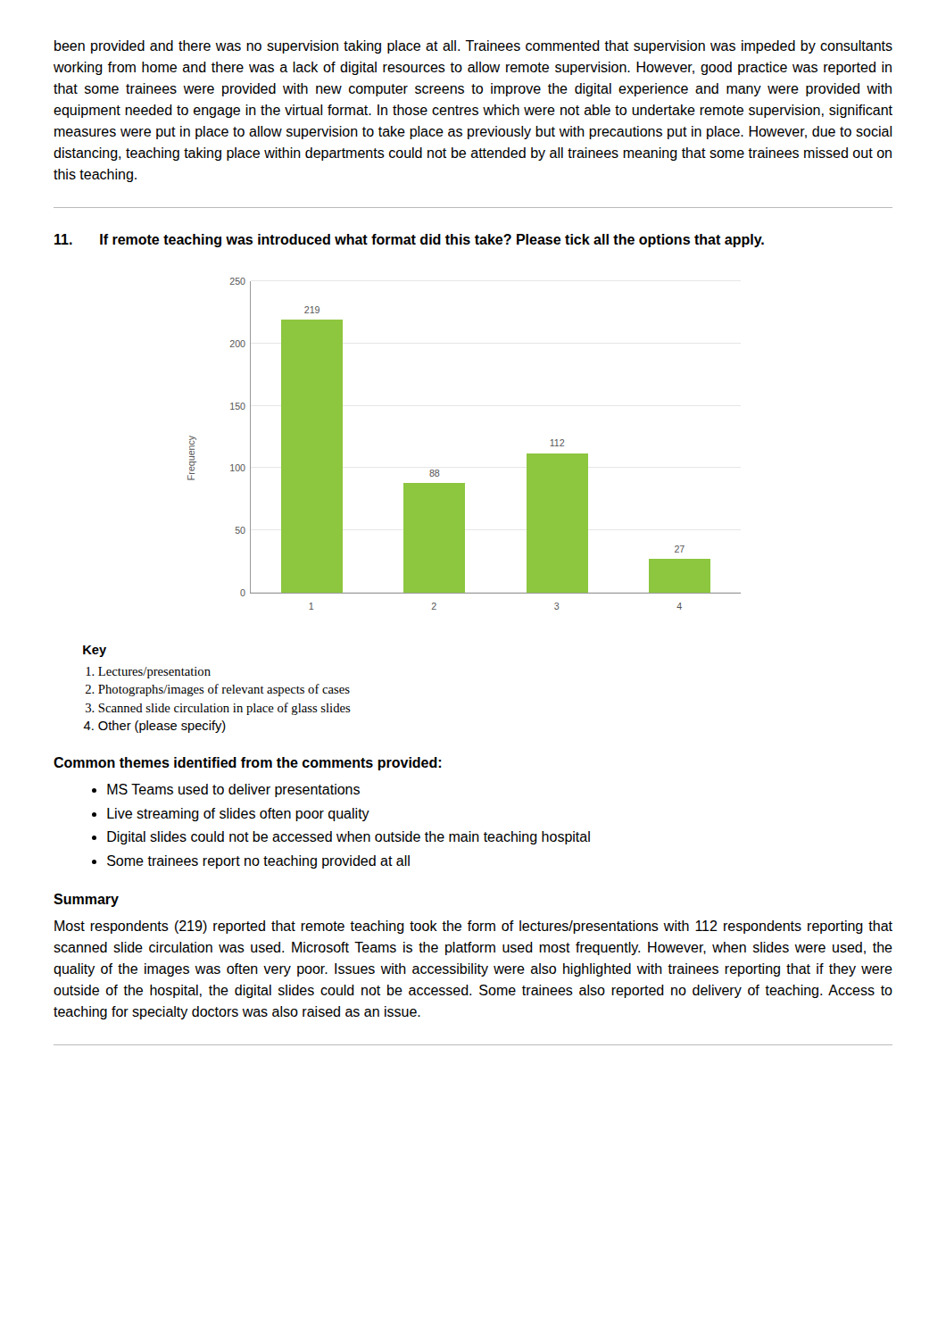been provided and there was no supervision taking place at all. Trainees commented that supervision was impeded by consultants working from home and there was a lack of digital resources to allow remote supervision. However, good practice was reported in that some trainees were provided with new computer screens to improve the digital experience and many were provided with equipment needed to engage in the virtual format. In those centres which were not able to undertake remote supervision, significant measures were put in place to allow supervision to take place as previously but with precautions put in place. However, due to social distancing, teaching taking place within departments could not be attended by all trainees meaning that some trainees missed out on this teaching.
11. If remote teaching was introduced what format did this take? Please tick all the options that apply.
Frequency
250
200
150
100
50
0
219
88
112
27
1234
Key
Lectures/presentation
Photographs/images of relevant aspects of cases
Scanned slide circulation in place of glass slides
Other (please specify)
Common themes identified from the comments provided:
MS Teams used to deliver presentations
Live streaming of slides often poor quality
Digital slides could not be accessed when outside the main teaching hospital
Some trainees report no teaching provided at all
Summary
Most respondents (219) reported that remote teaching took the form of lectures/presentations with 112 respondents reporting that scanned slide circulation was used. Microsoft Teams is the platform used most frequently. However, when slides were used, the quality of the images was often very poor. Issues with accessibility were also highlighted with trainees reporting that if they were outside of the hospital, the digital slides could not be accessed. Some trainees also reported no delivery of teaching. Access to teaching for specialty doctors was also raised as an issue.